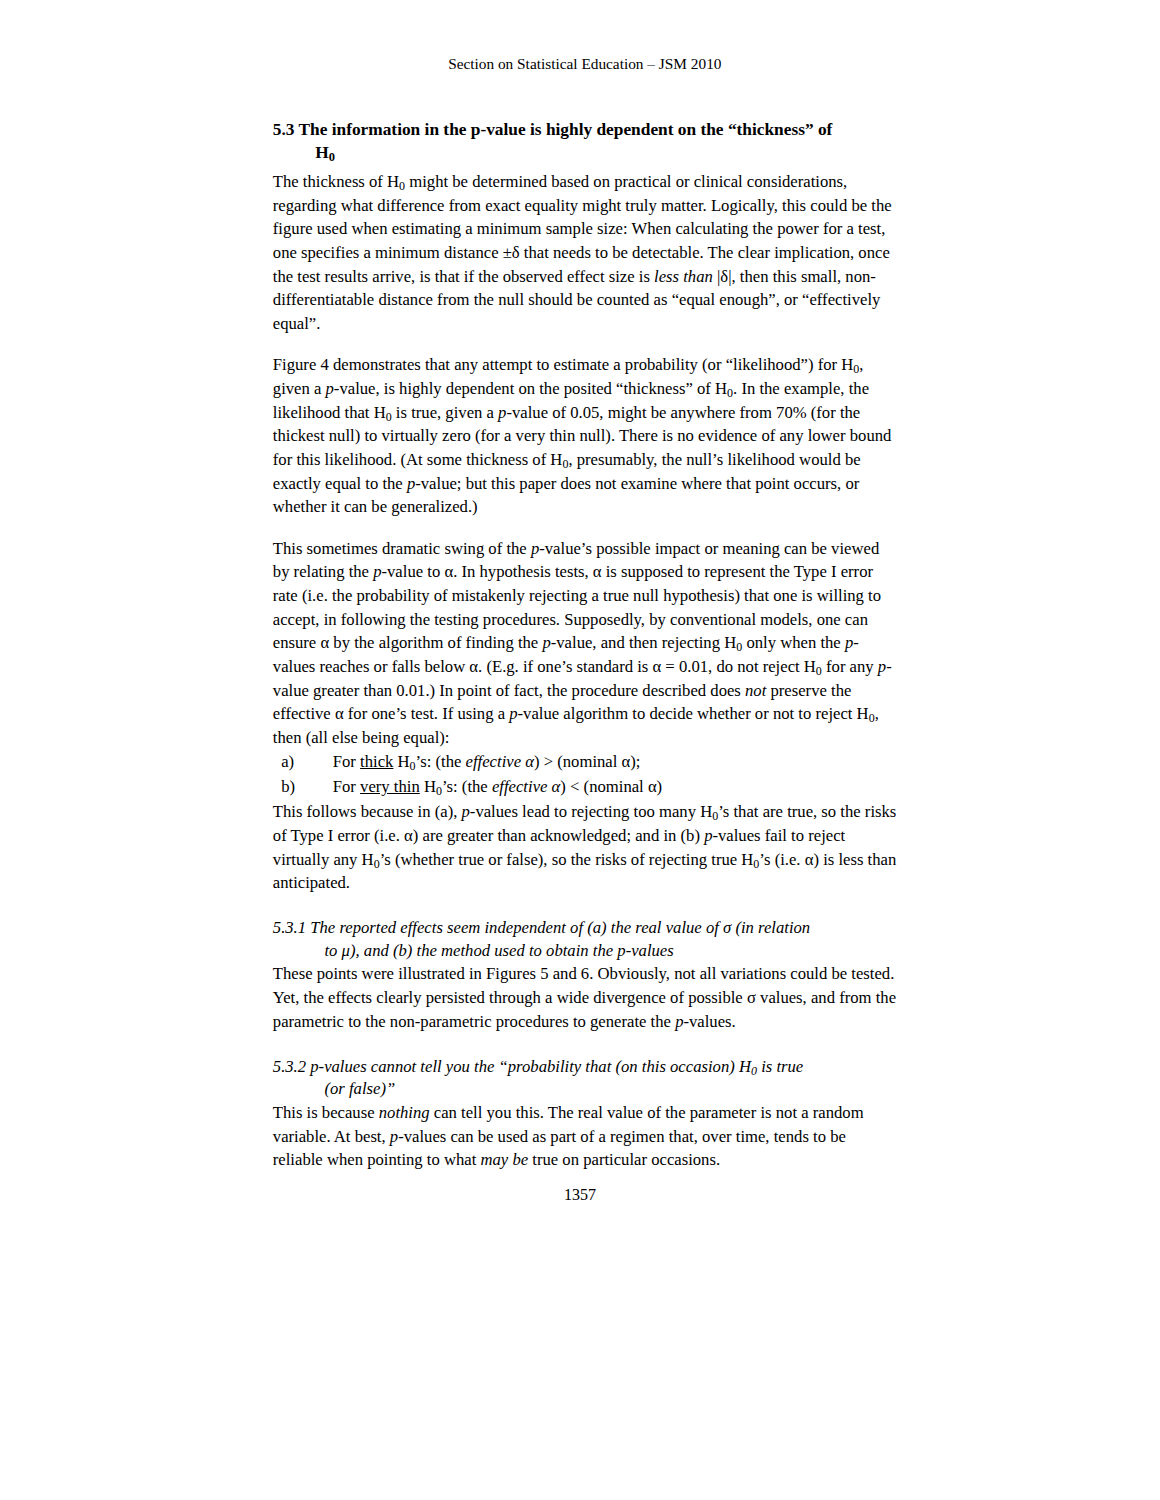Section on Statistical Education – JSM 2010
5.3 The information in the p-value is highly dependent on the “thickness” of H0
The thickness of H0 might be determined based on practical or clinical considerations, regarding what difference from exact equality might truly matter. Logically, this could be the figure used when estimating a minimum sample size: When calculating the power for a test, one specifies a minimum distance ±δ that needs to be detectable. The clear implication, once the test results arrive, is that if the observed effect size is less than |δ|, then this small, non-differentiatable distance from the null should be counted as “equal enough”, or “effectively equal”.
Figure 4 demonstrates that any attempt to estimate a probability (or “likelihood”) for H0, given a p-value, is highly dependent on the posited “thickness” of H0. In the example, the likelihood that H0 is true, given a p-value of 0.05, might be anywhere from 70% (for the thickest null) to virtually zero (for a very thin null). There is no evidence of any lower bound for this likelihood. (At some thickness of H0, presumably, the null’s likelihood would be exactly equal to the p-value; but this paper does not examine where that point occurs, or whether it can be generalized.)
This sometimes dramatic swing of the p-value’s possible impact or meaning can be viewed by relating the p-value to α. In hypothesis tests, α is supposed to represent the Type I error rate (i.e. the probability of mistakenly rejecting a true null hypothesis) that one is willing to accept, in following the testing procedures. Supposedly, by conventional models, one can ensure α by the algorithm of finding the p-value, and then rejecting H0 only when the p-values reaches or falls below α. (E.g. if one’s standard is α = 0.01, do not reject H0 for any p-value greater than 0.01.) In point of fact, the procedure described does not preserve the effective α for one’s test. If using a p-value algorithm to decide whether or not to reject H0, then (all else being equal):
a) For thick H0’s: (the effective α) > (nominal α);
b) For very thin H0’s: (the effective α) < (nominal α)
This follows because in (a), p-values lead to rejecting too many H0’s that are true, so the risks of Type I error (i.e. α) are greater than acknowledged; and in (b) p-values fail to reject virtually any H0’s (whether true or false), so the risks of rejecting true H0’s (i.e. α) is less than anticipated.
5.3.1 The reported effects seem independent of (a) the real value of σ (in relationto μ), and (b) the method used to obtain the p-values
These points were illustrated in Figures 5 and 6. Obviously, not all variations could be tested. Yet, the effects clearly persisted through a wide divergence of possible σ values, and from the parametric to the non-parametric procedures to generate the p-values.
5.3.2 p-values cannot tell you the “probability that (on this occasion) H0 is true(or false)”
This is because nothing can tell you this. The real value of the parameter is not a random variable. At best, p-values can be used as part of a regimen that, over time, tends to be reliable when pointing to what may be true on particular occasions.
1357